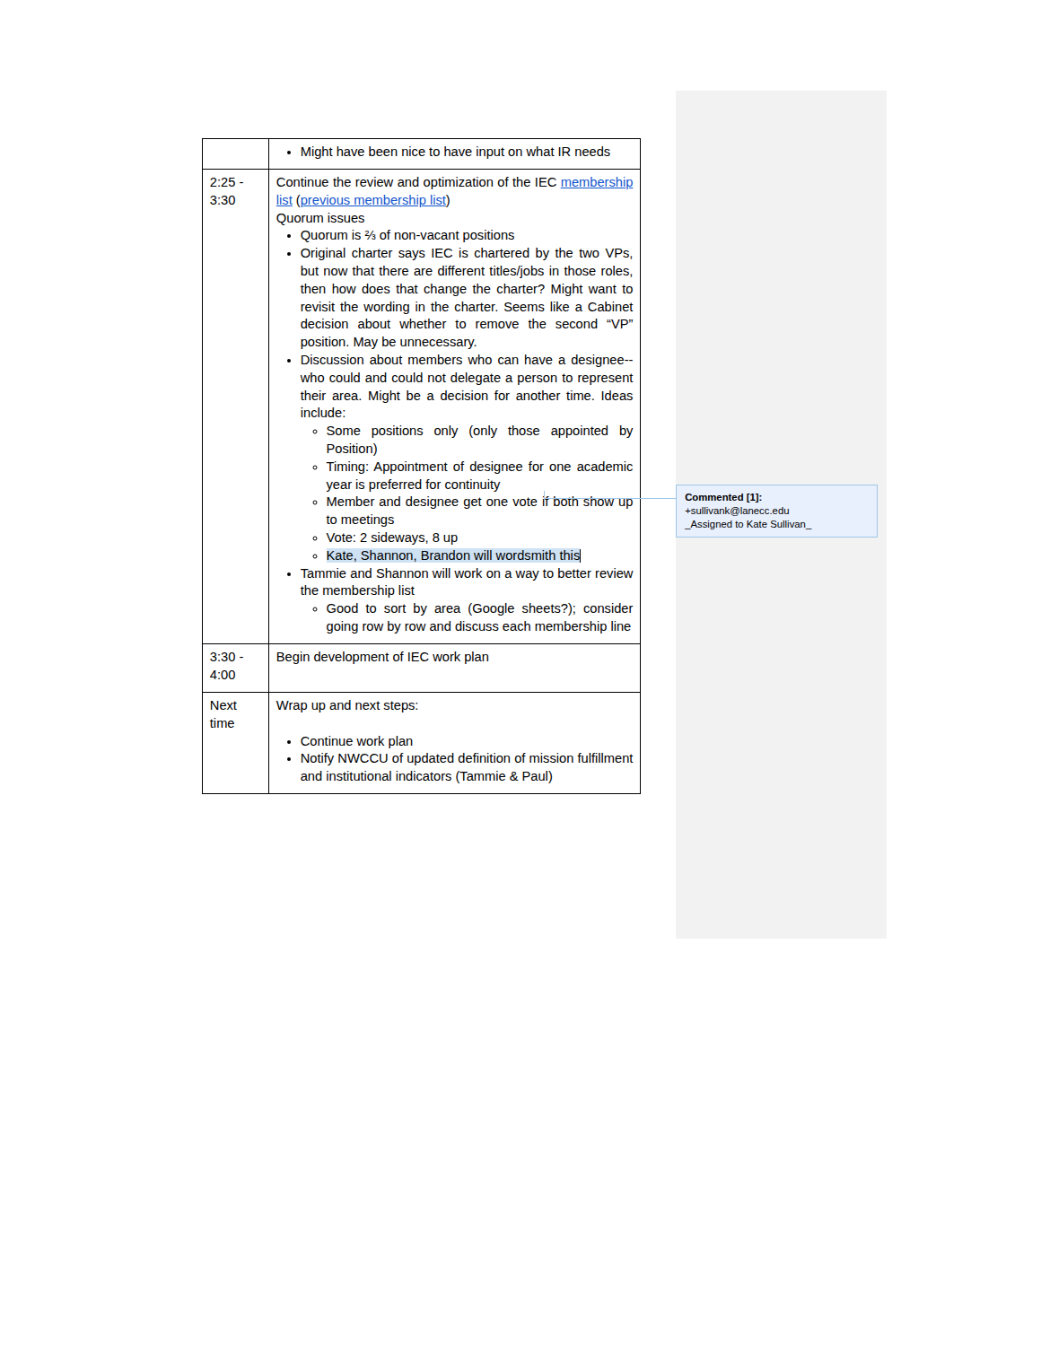| | Might have been nice to have input on what IR needs |
| 2:25 - 3:30 | Continue the review and optimization of the IEC membership list ( previous membership list ) Quorum issues Quorum is ⅔ of non-vacant positions Original charter says IEC is chartered by the two VPs, but now that there are different titles/jobs in those roles, then how does that change the charter? Might want to revisit the wording in the charter. Seems like a Cabinet decision about whether to remove the second “VP” position. May be unnecessary. Discussion about members who can have a designee--who could and could not delegate a person to represent their area. Might be a decision for another time. Ideas include: Some positions only (only those appointed by Position) Timing: Appointment of designee for one academic year is preferred for continuity Member and designee get one vote if both show up to meetings Vote: 2 sideways, 8 up Kate, Shannon, Brandon will wordsmith this Tammie and Shannon will work on a way to better review the membership list Good to sort by area (Google sheets?); consider going row by row and discuss each membership line |
| 3:30 - 4:00 | Begin development of IEC work plan |
| Next time | Wrap up and next steps: Continue work plan Notify NWCCU of updated definition of mission fulfillment and institutional indicators (Tammie & Paul) |
Commented [1]: +sullivank@lanecc.edu
_Assigned to Kate Sullivan_